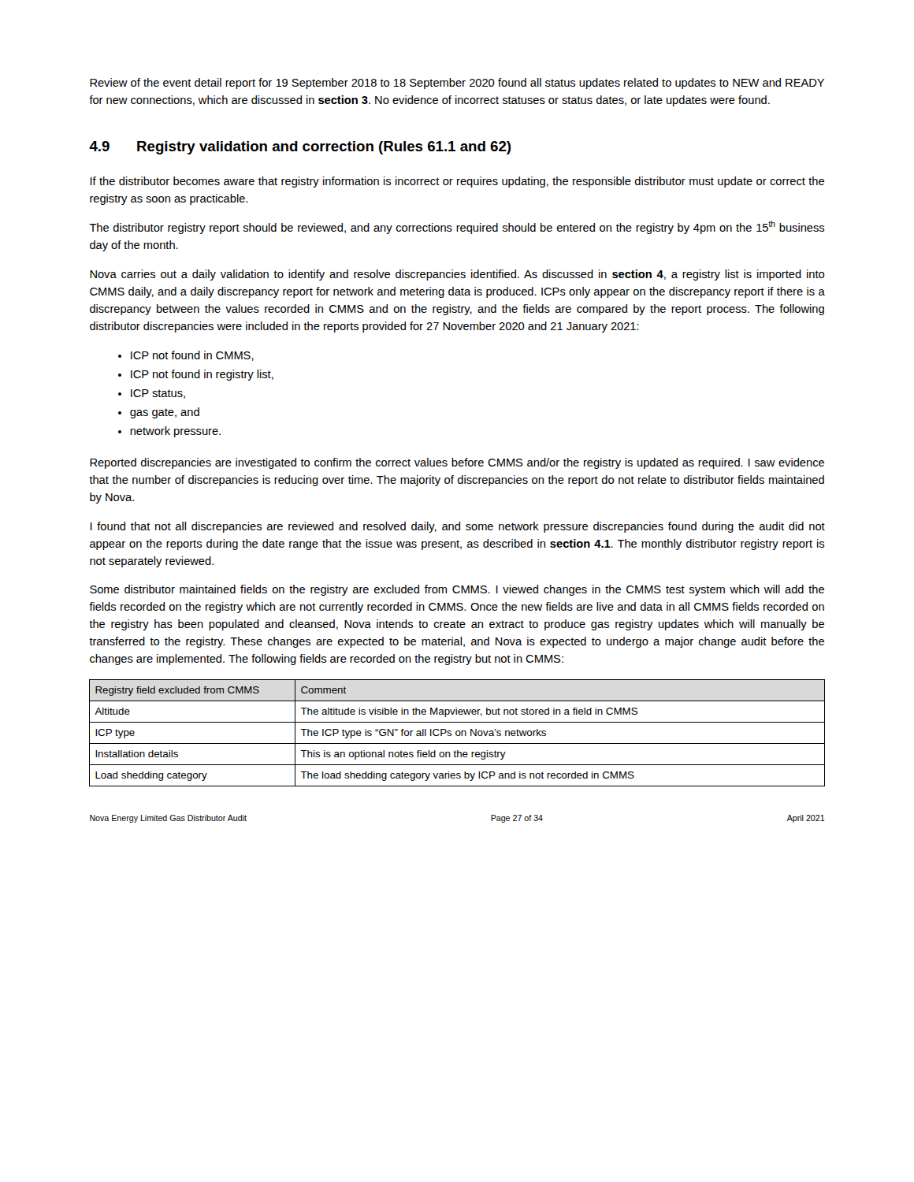Review of the event detail report for 19 September 2018 to 18 September 2020 found all status updates related to updates to NEW and READY for new connections, which are discussed in section 3. No evidence of incorrect statuses or status dates, or late updates were found.
4.9 Registry validation and correction (Rules 61.1 and 62)
If the distributor becomes aware that registry information is incorrect or requires updating, the responsible distributor must update or correct the registry as soon as practicable.
The distributor registry report should be reviewed, and any corrections required should be entered on the registry by 4pm on the 15th business day of the month.
Nova carries out a daily validation to identify and resolve discrepancies identified. As discussed in section 4, a registry list is imported into CMMS daily, and a daily discrepancy report for network and metering data is produced. ICPs only appear on the discrepancy report if there is a discrepancy between the values recorded in CMMS and on the registry, and the fields are compared by the report process. The following distributor discrepancies were included in the reports provided for 27 November 2020 and 21 January 2021:
ICP not found in CMMS,
ICP not found in registry list,
ICP status,
gas gate, and
network pressure.
Reported discrepancies are investigated to confirm the correct values before CMMS and/or the registry is updated as required. I saw evidence that the number of discrepancies is reducing over time. The majority of discrepancies on the report do not relate to distributor fields maintained by Nova.
I found that not all discrepancies are reviewed and resolved daily, and some network pressure discrepancies found during the audit did not appear on the reports during the date range that the issue was present, as described in section 4.1. The monthly distributor registry report is not separately reviewed.
Some distributor maintained fields on the registry are excluded from CMMS. I viewed changes in the CMMS test system which will add the fields recorded on the registry which are not currently recorded in CMMS. Once the new fields are live and data in all CMMS fields recorded on the registry has been populated and cleansed, Nova intends to create an extract to produce gas registry updates which will manually be transferred to the registry. These changes are expected to be material, and Nova is expected to undergo a major change audit before the changes are implemented. The following fields are recorded on the registry but not in CMMS:
| Registry field excluded from CMMS | Comment |
| --- | --- |
| Altitude | The altitude is visible in the Mapviewer, but not stored in a field in CMMS |
| ICP type | The ICP type is “GN” for all ICPs on Nova’s networks |
| Installation details | This is an optional notes field on the registry |
| Load shedding category | The load shedding category varies by ICP and is not recorded in CMMS |
Nova Energy Limited Gas Distributor Audit Page 27 of 34 April 2021